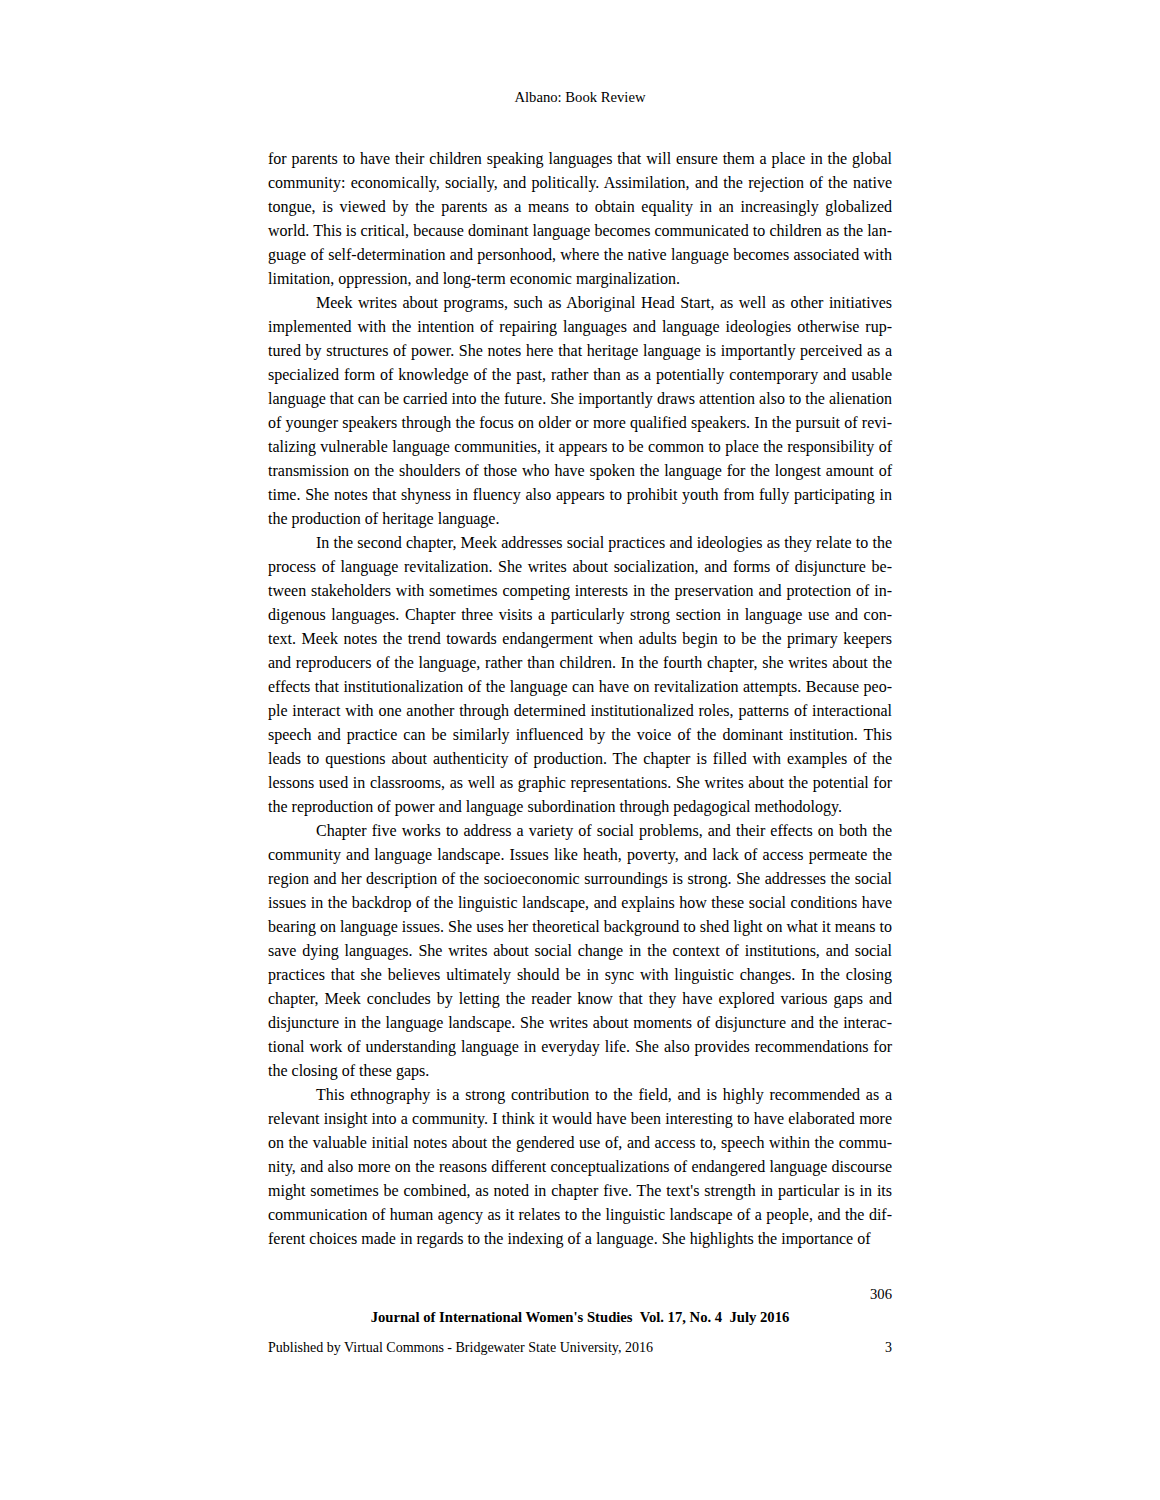Albano: Book Review
for parents to have their children speaking languages that will ensure them a place in the global community: economically, socially, and politically. Assimilation, and the rejection of the native tongue, is viewed by the parents as a means to obtain equality in an increasingly globalized world. This is critical, because dominant language becomes communicated to children as the language of self-determination and personhood, where the native language becomes associated with limitation, oppression, and long-term economic marginalization.
Meek writes about programs, such as Aboriginal Head Start, as well as other initiatives implemented with the intention of repairing languages and language ideologies otherwise ruptured by structures of power. She notes here that heritage language is importantly perceived as a specialized form of knowledge of the past, rather than as a potentially contemporary and usable language that can be carried into the future. She importantly draws attention also to the alienation of younger speakers through the focus on older or more qualified speakers. In the pursuit of revitalizing vulnerable language communities, it appears to be common to place the responsibility of transmission on the shoulders of those who have spoken the language for the longest amount of time. She notes that shyness in fluency also appears to prohibit youth from fully participating in the production of heritage language.
In the second chapter, Meek addresses social practices and ideologies as they relate to the process of language revitalization. She writes about socialization, and forms of disjuncture between stakeholders with sometimes competing interests in the preservation and protection of indigenous languages. Chapter three visits a particularly strong section in language use and context. Meek notes the trend towards endangerment when adults begin to be the primary keepers and reproducers of the language, rather than children. In the fourth chapter, she writes about the effects that institutionalization of the language can have on revitalization attempts. Because people interact with one another through determined institutionalized roles, patterns of interactional speech and practice can be similarly influenced by the voice of the dominant institution. This leads to questions about authenticity of production. The chapter is filled with examples of the lessons used in classrooms, as well as graphic representations. She writes about the potential for the reproduction of power and language subordination through pedagogical methodology.
Chapter five works to address a variety of social problems, and their effects on both the community and language landscape. Issues like heath, poverty, and lack of access permeate the region and her description of the socioeconomic surroundings is strong. She addresses the social issues in the backdrop of the linguistic landscape, and explains how these social conditions have bearing on language issues. She uses her theoretical background to shed light on what it means to save dying languages. She writes about social change in the context of institutions, and social practices that she believes ultimately should be in sync with linguistic changes. In the closing chapter, Meek concludes by letting the reader know that they have explored various gaps and disjuncture in the language landscape. She writes about moments of disjuncture and the interactional work of understanding language in everyday life. She also provides recommendations for the closing of these gaps.
This ethnography is a strong contribution to the field, and is highly recommended as a relevant insight into a community. I think it would have been interesting to have elaborated more on the valuable initial notes about the gendered use of, and access to, speech within the community, and also more on the reasons different conceptualizations of endangered language discourse might sometimes be combined, as noted in chapter five. The text's strength in particular is in its communication of human agency as it relates to the linguistic landscape of a people, and the different choices made in regards to the indexing of a language. She highlights the importance of
306
Journal of International Women's Studies Vol. 17, No. 4 July 2016
Published by Virtual Commons - Bridgewater State University, 2016 3